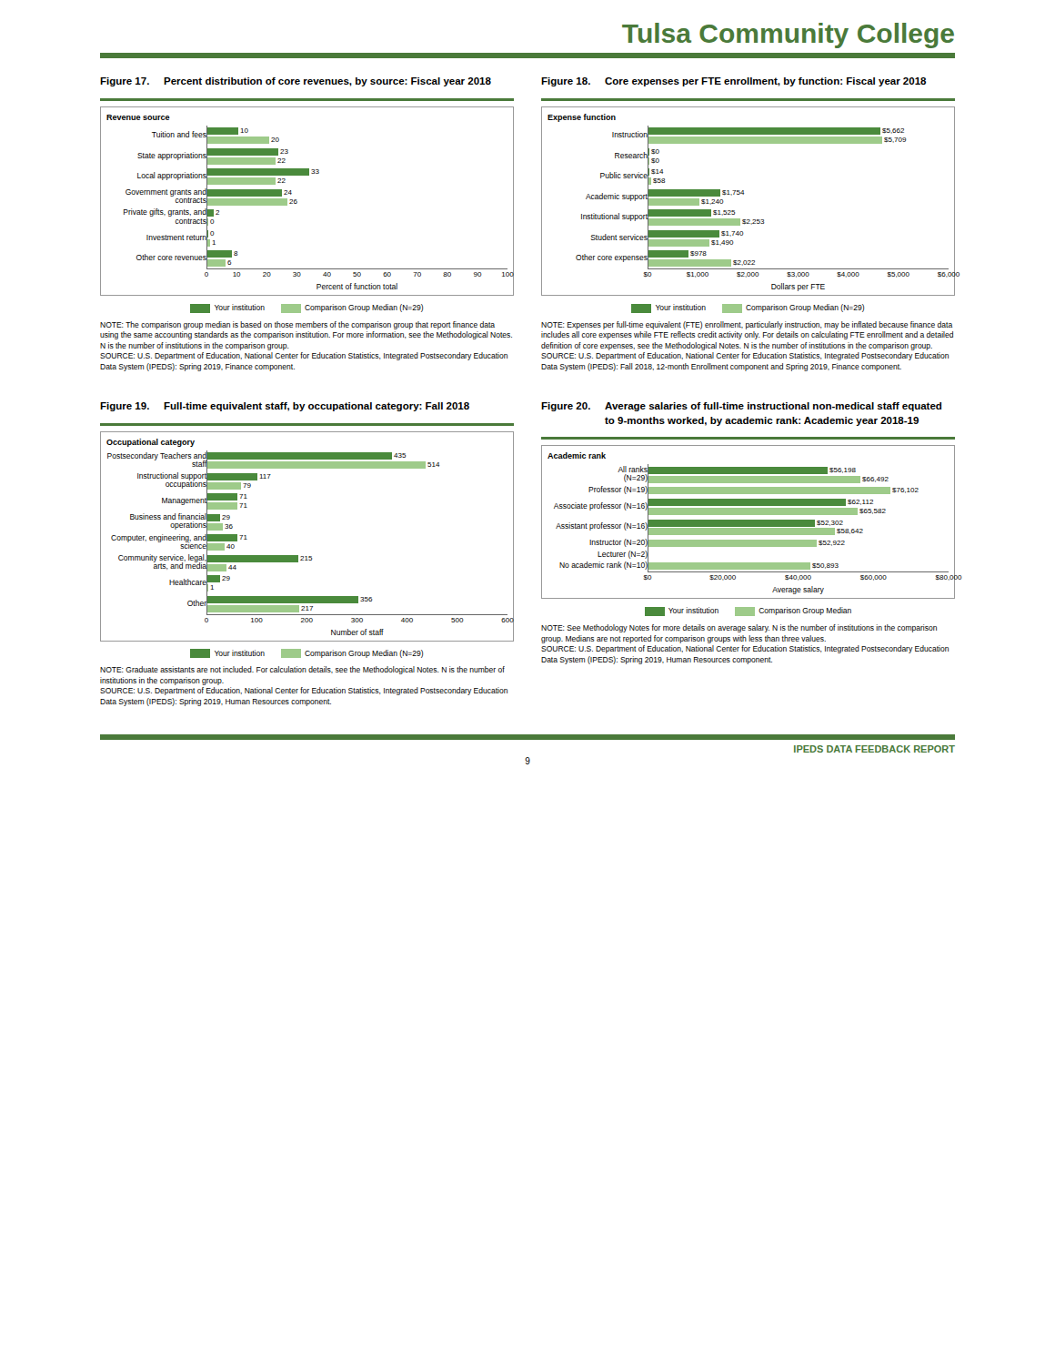Tulsa Community College
Figure 17. Percent distribution of core revenues, by source: Fiscal year 2018
Revenue source
| Tuition and fees | 10 20 |
| State appropriations | 23 22 |
| Local appropriations | 33 22 |
| Government grants and contracts | 24 26 |
| Private gifts, grants, and contracts | 2 0 |
| Investment return | 0 1 |
| Other core revenues | 8 6 |
0 10 20 30 40 50 60 70 80 90 100
Percent of function total
Your institution Comparison Group Median (N=29)
NOTE: The comparison group median is based on those members of the comparison group that report finance data using the same accounting standards as the comparison institution. For more information, see the Methodological Notes. N is the number of institutions in the comparison group.
SOURCE: U.S. Department of Education, National Center for Education Statistics, Integrated Postsecondary Education Data System (IPEDS): Spring 2019, Finance component.
Figure 18. Core expenses per FTE enrollment, by function: Fiscal year 2018
Expense function
| Instruction | $5,662 $5,709 |
| Research | $0 $0 |
| Public service | $14 $58 |
| Academic support | $1,754 $1,240 |
| Institutional support | $1,525 $2,253 |
| Student services | $1,740 $1,490 |
| Other core expenses | $978 $2,022 |
$0 $1,000 $2,000 $3,000 $4,000 $5,000 $6,000
Dollars per FTE
Your institution Comparison Group Median (N=29)
NOTE: Expenses per full-time equivalent (FTE) enrollment, particularly instruction, may be inflated because finance data includes all core expenses while FTE reflects credit activity only. For details on calculating FTE enrollment and a detailed definition of core expenses, see the Methodological Notes. N is the number of institutions in the comparison group.
SOURCE: U.S. Department of Education, National Center for Education Statistics, Integrated Postsecondary Education Data System (IPEDS): Fall 2018, 12-month Enrollment component and Spring 2019, Finance component.
Figure 19. Full-time equivalent staff, by occupational category: Fall 2018
Occupational category
| Postsecondary Teachers and staff | 435 514 |
| Instructional support occupations | 117 79 |
| Management | 71 71 |
| Business and financial operations | 29 36 |
| Computer, engineering, and science | 71 40 |
| Community service, legal, arts, and media | 215 44 |
| Healthcare | 29 1 |
| Other | 356 217 |
0 100 200 300 400 500 600
Number of staff
Your institution Comparison Group Median (N=29)
NOTE: Graduate assistants are not included. For calculation details, see the Methodological Notes. N is the number of institutions in the comparison group.
SOURCE: U.S. Department of Education, National Center for Education Statistics, Integrated Postsecondary Education Data System (IPEDS): Spring 2019, Human Resources component.
Figure 20. Average salaries of full-time instructional non-medical staff equated to 9-months worked, by academic rank: Academic year 2018-19
Academic rank
| All ranks (N=29) | $56,198 $66,492 |
| Professor (N=19) | $76,102 |
| Associate professor (N=16) | $62,112 $65,582 |
| Assistant professor (N=16) | $52,302 $58,642 |
| Instructor (N=20) | $52,922 |
| Lecturer (N=2) | |
| No academic rank (N=10) | $50,893 |
$0 $20,000 $40,000 $60,000 $80,000
Average salary
Your institution Comparison Group Median
NOTE: See Methodology Notes for more details on average salary. N is the number of institutions in the comparison group. Medians are not reported for comparison groups with less than three values.
SOURCE: U.S. Department of Education, National Center for Education Statistics, Integrated Postsecondary Education Data System (IPEDS): Spring 2019, Human Resources component.
IPEDS DATA FEEDBACK REPORT
9